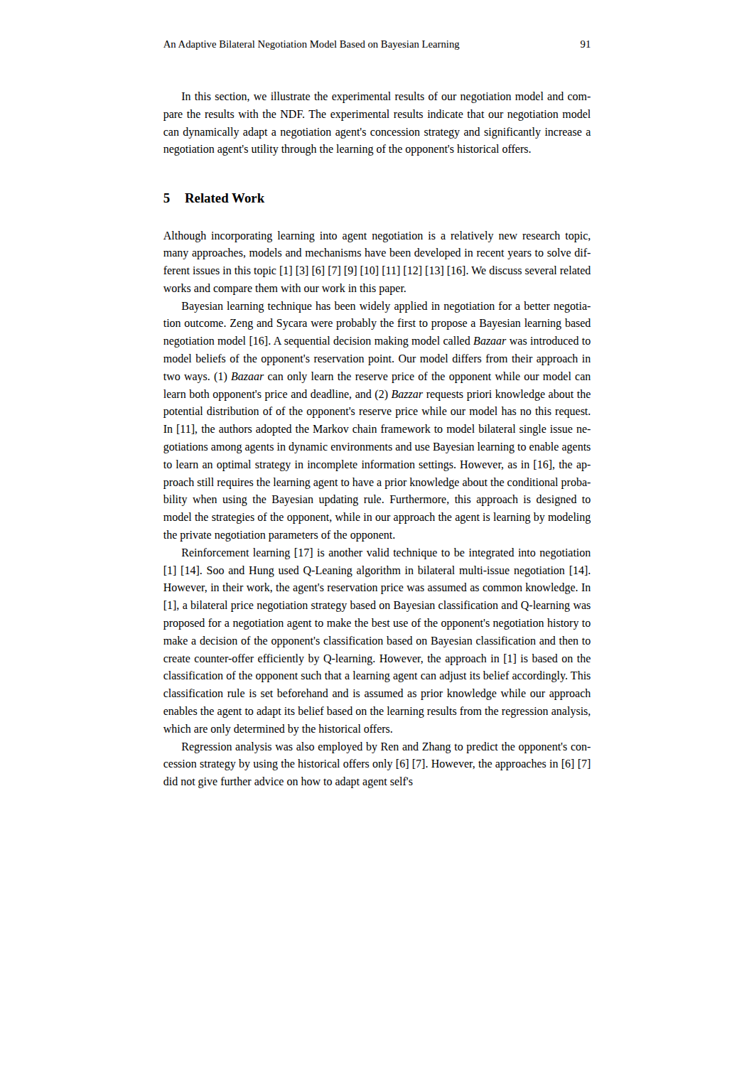An Adaptive Bilateral Negotiation Model Based on Bayesian Learning 91
In this section, we illustrate the experimental results of our negotiation model and compare the results with the NDF. The experimental results indicate that our negotiation model can dynamically adapt a negotiation agent's concession strategy and significantly increase a negotiation agent's utility through the learning of the opponent's historical offers.
5 Related Work
Although incorporating learning into agent negotiation is a relatively new research topic, many approaches, models and mechanisms have been developed in recent years to solve different issues in this topic [1] [3] [6] [7] [9] [10] [11] [12] [13] [16]. We discuss several related works and compare them with our work in this paper.
Bayesian learning technique has been widely applied in negotiation for a better negotiation outcome. Zeng and Sycara were probably the first to propose a Bayesian learning based negotiation model [16]. A sequential decision making model called Bazaar was introduced to model beliefs of the opponent's reservation point. Our model differs from their approach in two ways. (1) Bazaar can only learn the reserve price of the opponent while our model can learn both opponent's price and deadline, and (2) Bazzar requests priori knowledge about the potential distribution of of the opponent's reserve price while our model has no this request. In [11], the authors adopted the Markov chain framework to model bilateral single issue negotiations among agents in dynamic environments and use Bayesian learning to enable agents to learn an optimal strategy in incomplete information settings. However, as in [16], the approach still requires the learning agent to have a prior knowledge about the conditional probability when using the Bayesian updating rule. Furthermore, this approach is designed to model the strategies of the opponent, while in our approach the agent is learning by modeling the private negotiation parameters of the opponent.
Reinforcement learning [17] is another valid technique to be integrated into negotiation [1] [14]. Soo and Hung used Q-Leaning algorithm in bilateral multi-issue negotiation [14]. However, in their work, the agent's reservation price was assumed as common knowledge. In [1], a bilateral price negotiation strategy based on Bayesian classification and Q-learning was proposed for a negotiation agent to make the best use of the opponent's negotiation history to make a decision of the opponent's classification based on Bayesian classification and then to create counter-offer efficiently by Q-learning. However, the approach in [1] is based on the classification of the opponent such that a learning agent can adjust its belief accordingly. This classification rule is set beforehand and is assumed as prior knowledge while our approach enables the agent to adapt its belief based on the learning results from the regression analysis, which are only determined by the historical offers.
Regression analysis was also employed by Ren and Zhang to predict the opponent's concession strategy by using the historical offers only [6] [7]. However, the approaches in [6] [7] did not give further advice on how to adapt agent self's